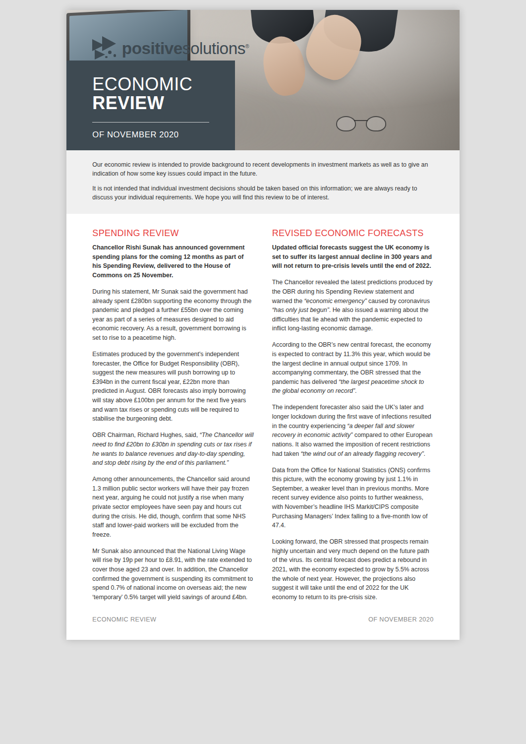positivesolutions®
altogether individual
ECONOMICREVIEW
OF NOVEMBER 2020
Our economic review is intended to provide background to recent developments in investment markets as well as to give an indication of how some key issues could impact in the future.
It is not intended that individual investment decisions should be taken based on this information; we are always ready to discuss your individual requirements. We hope you will find this review to be of interest.
Spending Review
Chancellor Rishi Sunak has announced government spending plans for the coming 12 months as part of his Spending Review, delivered to the House of Commons on 25 November.
During his statement, Mr Sunak said the government had already spent £280bn supporting the economy through the pandemic and pledged a further £55bn over the coming year as part of a series of measures designed to aid economic recovery. As a result, government borrowing is set to rise to a peacetime high.
Estimates produced by the government's independent forecaster, the Office for Budget Responsibility (OBR), suggest the new measures will push borrowing up to £394bn in the current fiscal year, £22bn more than predicted in August. OBR forecasts also imply borrowing will stay above £100bn per annum for the next five years and warn tax rises or spending cuts will be required to stabilise the burgeoning debt.
OBR Chairman, Richard Hughes, said, “The Chancellor will need to find £20bn to £30bn in spending cuts or tax rises if he wants to balance revenues and day-to-day spending, and stop debt rising by the end of this parliament.”
Among other announcements, the Chancellor said around 1.3 million public sector workers will have their pay frozen next year, arguing he could not justify a rise when many private sector employees have seen pay and hours cut during the crisis. He did, though, confirm that some NHS staff and lower-paid workers will be excluded from the freeze.
Mr Sunak also announced that the National Living Wage will rise by 19p per hour to £8.91, with the rate extended to cover those aged 23 and over. In addition, the Chancellor confirmed the government is suspending its commitment to spend 0.7% of national income on overseas aid; the new ‘temporary’ 0.5% target will yield savings of around £4bn.
Revised Economic Forecasts
Updated official forecasts suggest the UK economy is set to suffer its largest annual decline in 300 years and will not return to pre-crisis levels until the end of 2022.
The Chancellor revealed the latest predictions produced by the OBR during his Spending Review statement and warned the “economic emergency” caused by coronavirus “has only just begun”. He also issued a warning about the difficulties that lie ahead with the pandemic expected to inflict long-lasting economic damage.
According to the OBR’s new central forecast, the economy is expected to contract by 11.3% this year, which would be the largest decline in annual output since 1709. In accompanying commentary, the OBR stressed that the pandemic has delivered “the largest peacetime shock to the global economy on record”.
The independent forecaster also said the UK’s later and longer lockdown during the first wave of infections resulted in the country experiencing “a deeper fall and slower recovery in economic activity” compared to other European nations. It also warned the imposition of recent restrictions had taken “the wind out of an already flagging recovery”.
Data from the Office for National Statistics (ONS) confirms this picture, with the economy growing by just 1.1% in September, a weaker level than in previous months. More recent survey evidence also points to further weakness, with November’s headline IHS Markit/CIPS composite Purchasing Managers’ Index falling to a five-month low of 47.4.
Looking forward, the OBR stressed that prospects remain highly uncertain and very much depend on the future path of the virus. Its central forecast does predict a rebound in 2021, with the economy expected to grow by 5.5% across the whole of next year. However, the projections also suggest it will take until the end of 2022 for the UK economy to return to its pre-crisis size.
ECONOMIC REVIEW
OF NOVEMBER 2020